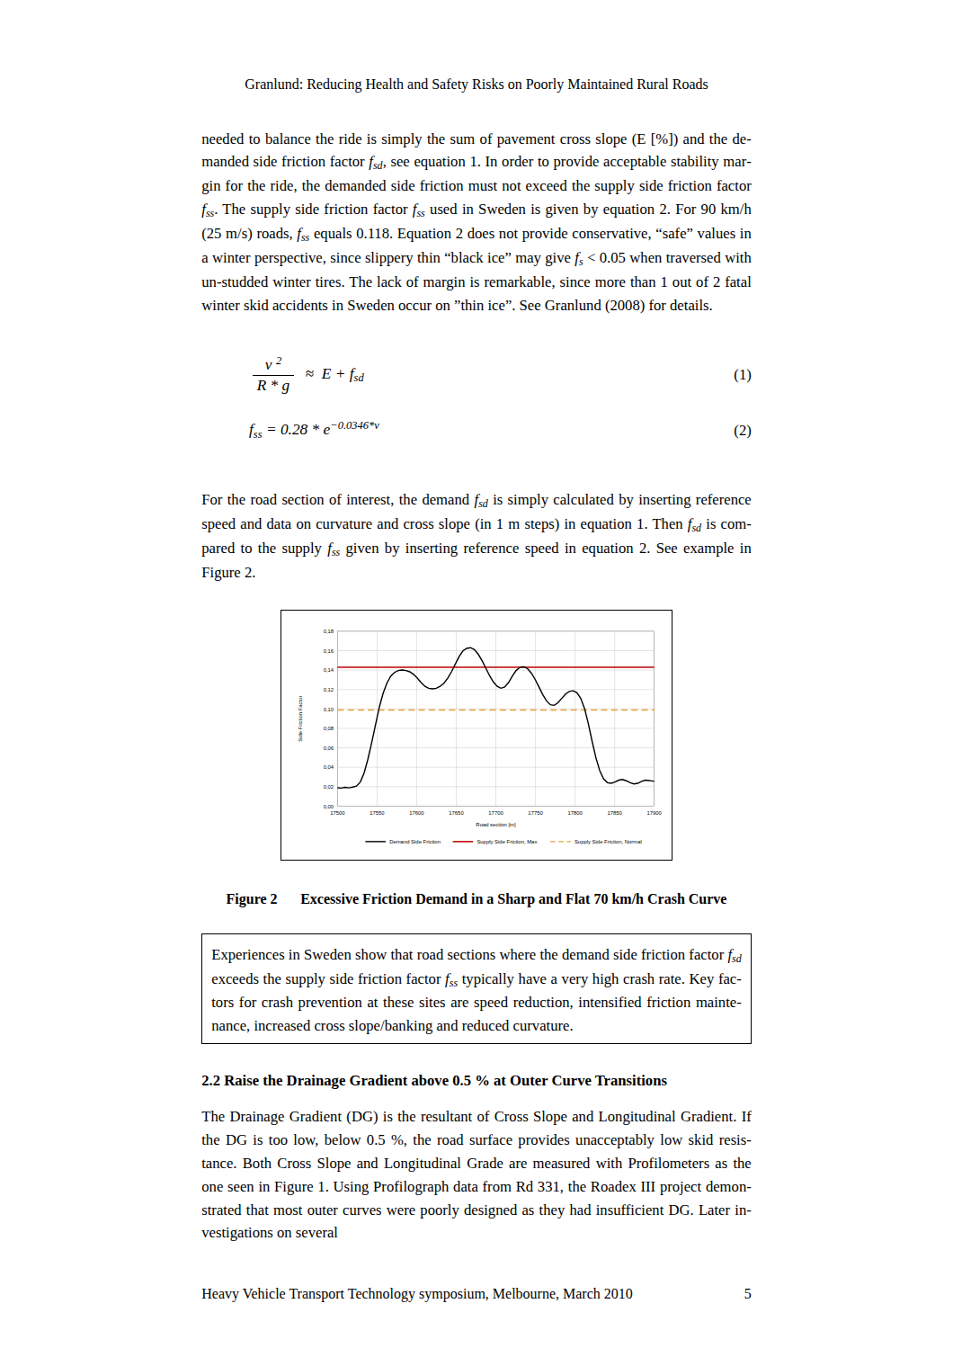Granlund: Reducing Health and Safety Risks on Poorly Maintained Rural Roads
needed to balance the ride is simply the sum of pavement cross slope (E [%]) and the demanded side friction factor fsd, see equation 1. In order to provide acceptable stability margin for the ride, the demanded side friction must not exceed the supply side friction factor fss. The supply side friction factor fss used in Sweden is given by equation 2. For 90 km/h (25 m/s) roads, fss equals 0.118. Equation 2 does not provide conservative, “safe” values in a winter perspective, since slippery thin “black ice” may give fs < 0.05 when traversed with un-studded winter tires. The lack of margin is remarkable, since more than 1 out of 2 fatal winter skid accidents in Sweden occur on ”thin ice”. See Granlund (2008) for details.
v 2 R * g ≈ E + fsd
(1)
fss = 0.28 * e−0.0346*v
(2)
For the road section of interest, the demand fsd is simply calculated by inserting reference speed and data on curvature and cross slope (in 1 m steps) in equation 1. Then fsd is compared to the supply fss given by inserting reference speed in equation 2. See example in Figure 2.
0,18 0,16 0,14 0,12 0,10 0,08 0,06 0,04 0,02 0,00 17500 17550 17600 17650 17700 17750 17800 17850 17900 Side Friction Factor Road section [m] Demand Side Friction Supply Side Friction, Max Supply Side Friction, Normal
Figure 2 Excessive Friction Demand in a Sharp and Flat 70 km/h Crash Curve
Experiences in Sweden show that road sections where the demand side friction factor fsd exceeds the supply side friction factor fss typically have a very high crash rate. Key factors for crash prevention at these sites are speed reduction, intensified friction maintenance, increased cross slope/banking and reduced curvature.
2.2 Raise the Drainage Gradient above 0.5 % at Outer Curve Transitions
The Drainage Gradient (DG) is the resultant of Cross Slope and Longitudinal Gradient. If the DG is too low, below 0.5 %, the road surface provides unacceptably low skid resistance. Both Cross Slope and Longitudinal Grade are measured with Profilometers as the one seen in Figure 1. Using Profilograph data from Rd 331, the Roadex III project demonstrated that most outer curves were poorly designed as they had insufficient DG. Later investigations on several
Heavy Vehicle Transport Technology symposium, Melbourne, March 2010
5